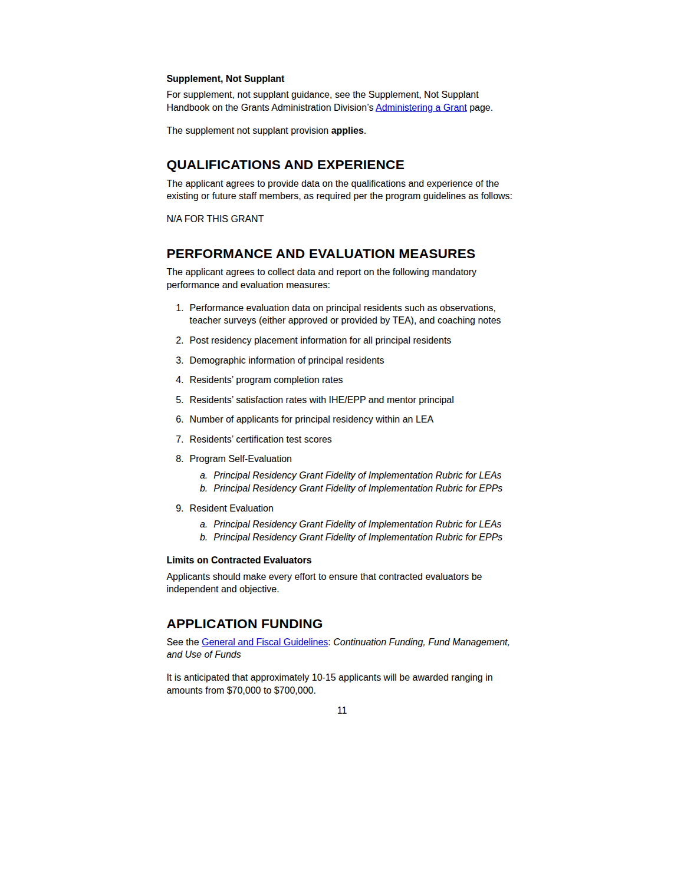Supplement, Not Supplant
For supplement, not supplant guidance, see the Supplement, Not Supplant Handbook on the Grants Administration Division’s Administering a Grant page.
The supplement not supplant provision applies.
QUALIFICATIONS AND EXPERIENCE
The applicant agrees to provide data on the qualifications and experience of the existing or future staff members, as required per the program guidelines as follows:
N/A FOR THIS GRANT
PERFORMANCE AND EVALUATION MEASURES
The applicant agrees to collect data and report on the following mandatory performance and evaluation measures:
Performance evaluation data on principal residents such as observations, teacher surveys (either approved or provided by TEA), and coaching notes
Post residency placement information for all principal residents
Demographic information of principal residents
Residents’ program completion rates
Residents’ satisfaction rates with IHE/EPP and mentor principal
Number of applicants for principal residency within an LEA
Residents’ certification test scores
Program Self-Evaluation
Principal Residency Grant Fidelity of Implementation Rubric for LEAs
Principal Residency Grant Fidelity of Implementation Rubric for EPPs
Resident Evaluation
Principal Residency Grant Fidelity of Implementation Rubric for LEAs
Principal Residency Grant Fidelity of Implementation Rubric for EPPs
Limits on Contracted Evaluators
Applicants should make every effort to ensure that contracted evaluators be independent and objective.
APPLICATION FUNDING
See the General and Fiscal Guidelines: Continuation Funding, Fund Management, and Use of Funds
It is anticipated that approximately 10-15 applicants will be awarded ranging in amounts from $70,000 to $700,000.
11